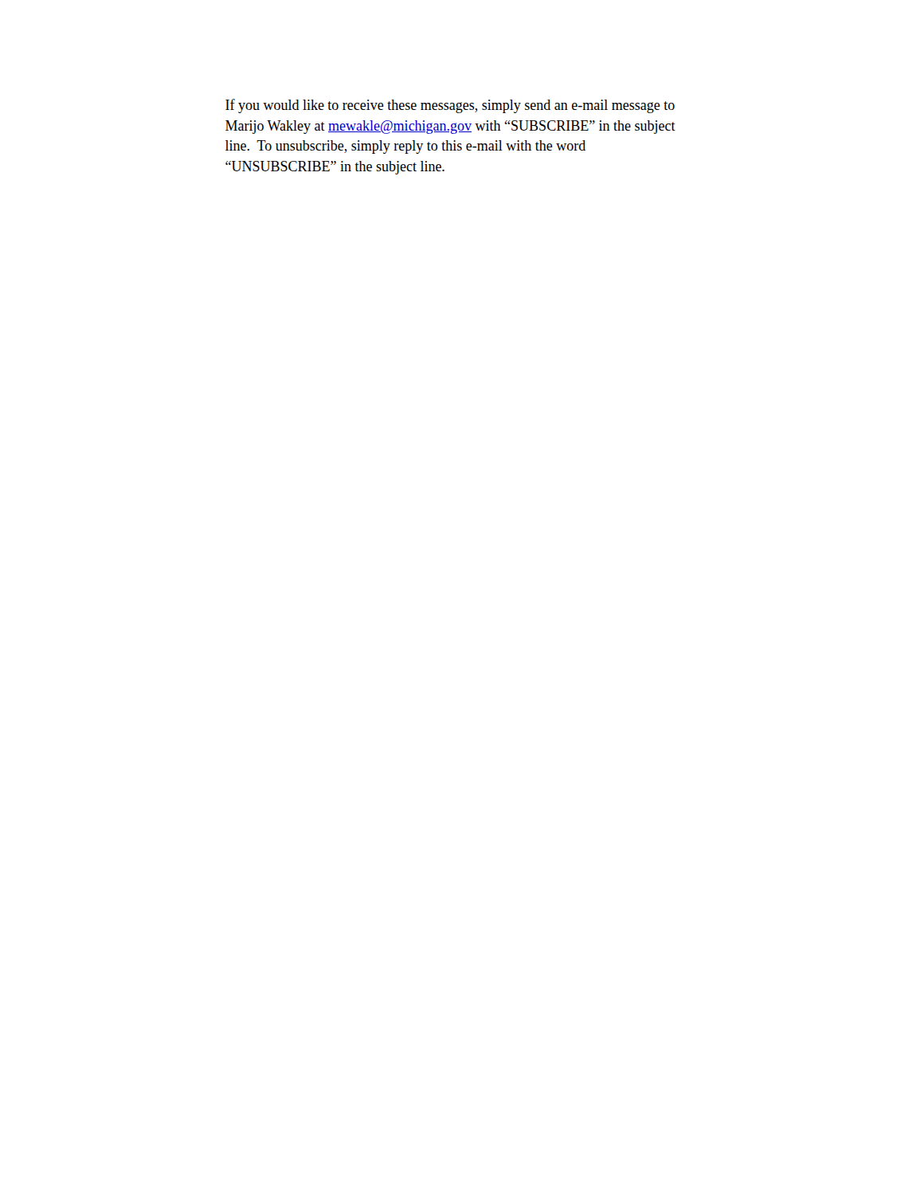If you would like to receive these messages, simply send an e-mail message to Marijo Wakley at mewakle@michigan.gov with “SUBSCRIBE” in the subject line. To unsubscribe, simply reply to this e-mail with the word “UNSUBSCRIBE” in the subject line.